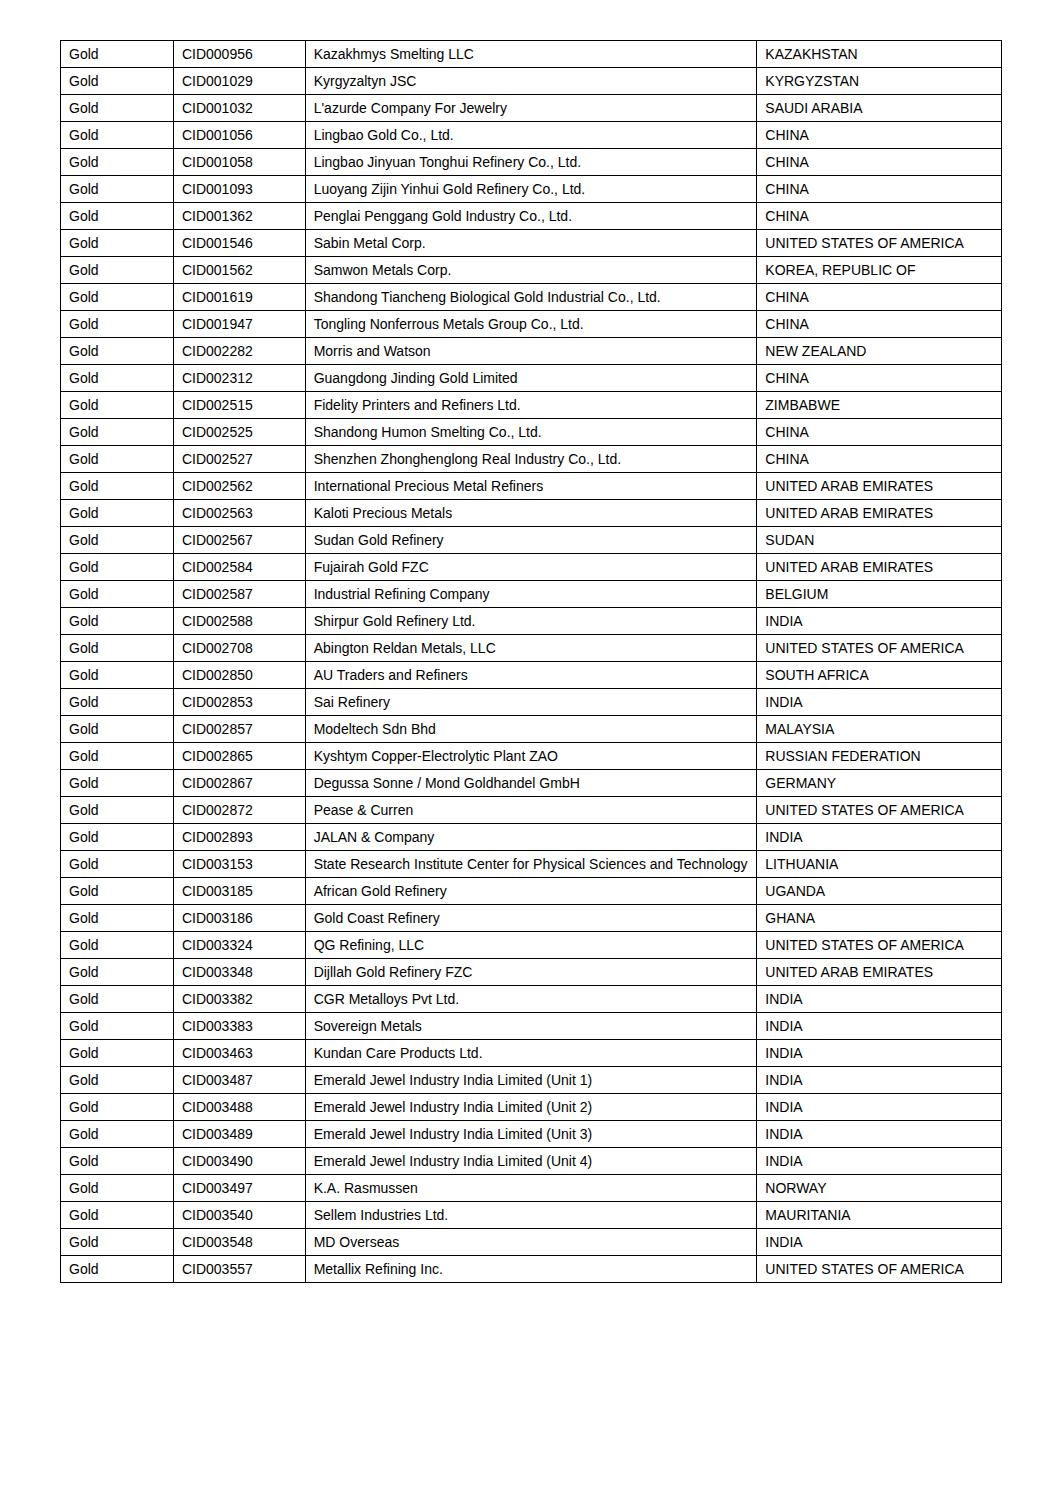| Gold | CID000956 | Kazakhmys Smelting LLC | KAZAKHSTAN |
| Gold | CID001029 | Kyrgyzaltyn JSC | KYRGYZSTAN |
| Gold | CID001032 | L'azurde Company For Jewelry | SAUDI ARABIA |
| Gold | CID001056 | Lingbao Gold Co., Ltd. | CHINA |
| Gold | CID001058 | Lingbao Jinyuan Tonghui Refinery Co., Ltd. | CHINA |
| Gold | CID001093 | Luoyang Zijin Yinhui Gold Refinery Co., Ltd. | CHINA |
| Gold | CID001362 | Penglai Penggang Gold Industry Co., Ltd. | CHINA |
| Gold | CID001546 | Sabin Metal Corp. | UNITED STATES OF AMERICA |
| Gold | CID001562 | Samwon Metals Corp. | KOREA, REPUBLIC OF |
| Gold | CID001619 | Shandong Tiancheng Biological Gold Industrial Co., Ltd. | CHINA |
| Gold | CID001947 | Tongling Nonferrous Metals Group Co., Ltd. | CHINA |
| Gold | CID002282 | Morris and Watson | NEW ZEALAND |
| Gold | CID002312 | Guangdong Jinding Gold Limited | CHINA |
| Gold | CID002515 | Fidelity Printers and Refiners Ltd. | ZIMBABWE |
| Gold | CID002525 | Shandong Humon Smelting Co., Ltd. | CHINA |
| Gold | CID002527 | Shenzhen Zhonghenglong Real Industry Co., Ltd. | CHINA |
| Gold | CID002562 | International Precious Metal Refiners | UNITED ARAB EMIRATES |
| Gold | CID002563 | Kaloti Precious Metals | UNITED ARAB EMIRATES |
| Gold | CID002567 | Sudan Gold Refinery | SUDAN |
| Gold | CID002584 | Fujairah Gold FZC | UNITED ARAB EMIRATES |
| Gold | CID002587 | Industrial Refining Company | BELGIUM |
| Gold | CID002588 | Shirpur Gold Refinery Ltd. | INDIA |
| Gold | CID002708 | Abington Reldan Metals, LLC | UNITED STATES OF AMERICA |
| Gold | CID002850 | AU Traders and Refiners | SOUTH AFRICA |
| Gold | CID002853 | Sai Refinery | INDIA |
| Gold | CID002857 | Modeltech Sdn Bhd | MALAYSIA |
| Gold | CID002865 | Kyshtym Copper-Electrolytic Plant ZAO | RUSSIAN FEDERATION |
| Gold | CID002867 | Degussa Sonne / Mond Goldhandel GmbH | GERMANY |
| Gold | CID002872 | Pease & Curren | UNITED STATES OF AMERICA |
| Gold | CID002893 | JALAN & Company | INDIA |
| Gold | CID003153 | State Research Institute Center for Physical Sciences and Technology | LITHUANIA |
| Gold | CID003185 | African Gold Refinery | UGANDA |
| Gold | CID003186 | Gold Coast Refinery | GHANA |
| Gold | CID003324 | QG Refining, LLC | UNITED STATES OF AMERICA |
| Gold | CID003348 | Dijllah Gold Refinery FZC | UNITED ARAB EMIRATES |
| Gold | CID003382 | CGR Metalloys Pvt Ltd. | INDIA |
| Gold | CID003383 | Sovereign Metals | INDIA |
| Gold | CID003463 | Kundan Care Products Ltd. | INDIA |
| Gold | CID003487 | Emerald Jewel Industry India Limited (Unit 1) | INDIA |
| Gold | CID003488 | Emerald Jewel Industry India Limited (Unit 2) | INDIA |
| Gold | CID003489 | Emerald Jewel Industry India Limited (Unit 3) | INDIA |
| Gold | CID003490 | Emerald Jewel Industry India Limited (Unit 4) | INDIA |
| Gold | CID003497 | K.A. Rasmussen | NORWAY |
| Gold | CID003540 | Sellem Industries Ltd. | MAURITANIA |
| Gold | CID003548 | MD Overseas | INDIA |
| Gold | CID003557 | Metallix Refining Inc. | UNITED STATES OF AMERICA |